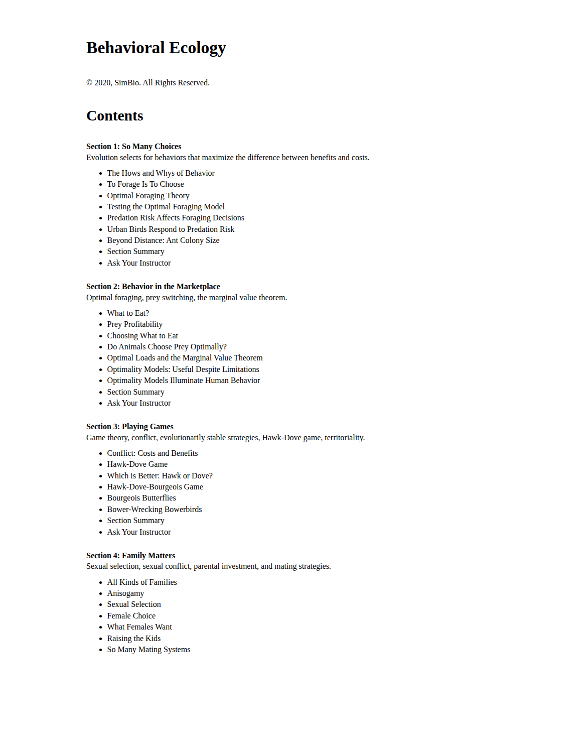Behavioral Ecology
© 2020, SimBio. All Rights Reserved.
Contents
Section 1: So Many Choices
Evolution selects for behaviors that maximize the difference between benefits and costs.
The Hows and Whys of Behavior
To Forage Is To Choose
Optimal Foraging Theory
Testing the Optimal Foraging Model
Predation Risk Affects Foraging Decisions
Urban Birds Respond to Predation Risk
Beyond Distance: Ant Colony Size
Section Summary
Ask Your Instructor
Section 2: Behavior in the Marketplace
Optimal foraging, prey switching, the marginal value theorem.
What to Eat?
Prey Profitability
Choosing What to Eat
Do Animals Choose Prey Optimally?
Optimal Loads and the Marginal Value Theorem
Optimality Models: Useful Despite Limitations
Optimality Models Illuminate Human Behavior
Section Summary
Ask Your Instructor
Section 3: Playing Games
Game theory, conflict, evolutionarily stable strategies, Hawk-Dove game, territoriality.
Conflict: Costs and Benefits
Hawk-Dove Game
Which is Better: Hawk or Dove?
Hawk-Dove-Bourgeois Game
Bourgeois Butterflies
Bower-Wrecking Bowerbirds
Section Summary
Ask Your Instructor
Section 4: Family Matters
Sexual selection, sexual conflict, parental investment, and mating strategies.
All Kinds of Families
Anisogamy
Sexual Selection
Female Choice
What Females Want
Raising the Kids
So Many Mating Systems